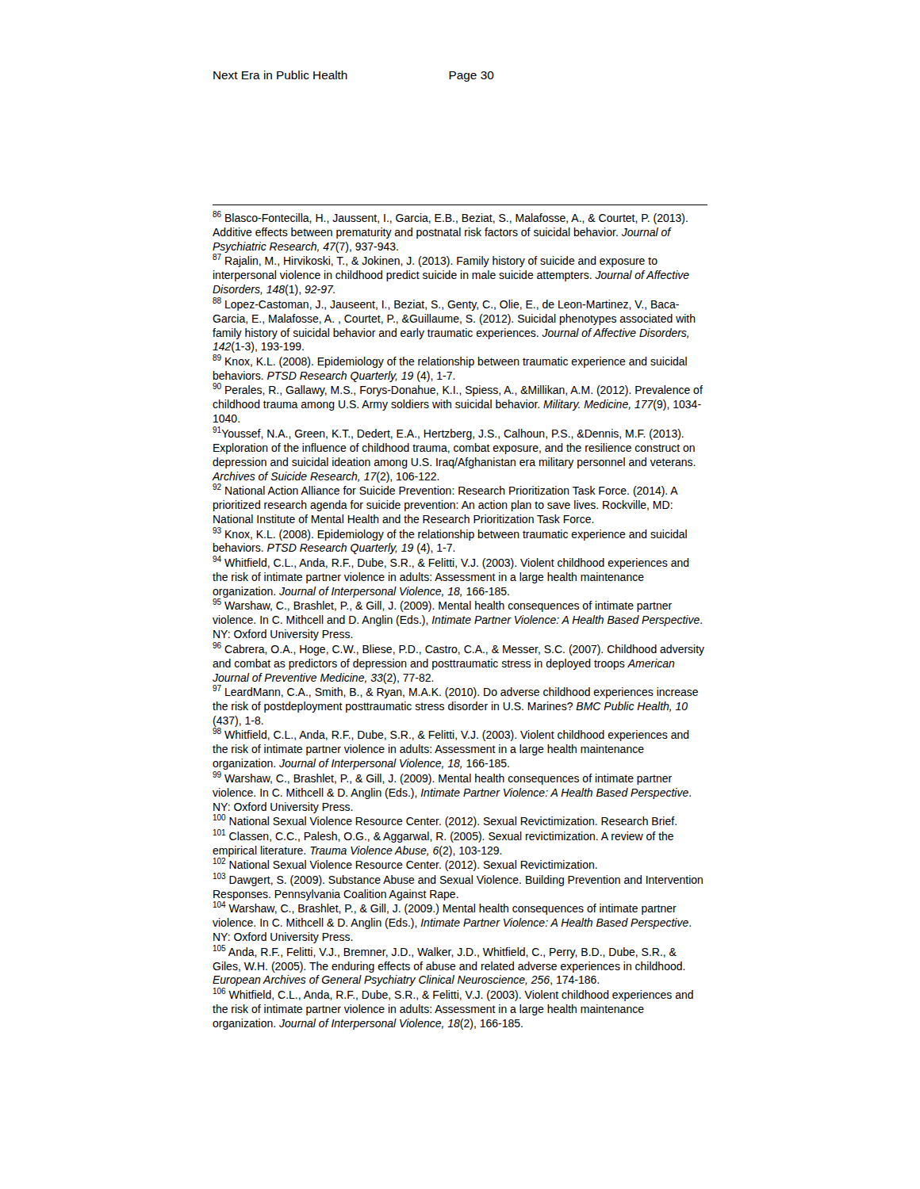Next Era in Public Health
Page 30
86 Blasco-Fontecilla, H., Jaussent, I., Garcia, E.B., Beziat, S., Malafosse, A., & Courtet, P. (2013). Additive effects between prematurity and postnatal risk factors of suicidal behavior. Journal of Psychiatric Research, 47(7), 937-943.
87 Rajalin, M., Hirvikoski, T., & Jokinen, J. (2013). Family history of suicide and exposure to interpersonal violence in childhood predict suicide in male suicide attempters. Journal of Affective Disorders, 148(1), 92-97.
88 Lopez-Castoman, J., Jauseent, I., Beziat, S., Genty, C., Olie, E., de Leon-Martinez, V., Baca-Garcia, E., Malafosse, A. , Courtet, P., &Guillaume, S. (2012). Suicidal phenotypes associated with family history of suicidal behavior and early traumatic experiences. Journal of Affective Disorders, 142(1-3), 193-199.
89 Knox, K.L. (2008). Epidemiology of the relationship between traumatic experience and suicidal behaviors. PTSD Research Quarterly, 19 (4), 1-7.
90 Perales, R., Gallawy, M.S., Forys-Donahue, K.I., Spiess, A., &Millikan, A.M. (2012). Prevalence of childhood trauma among U.S. Army soldiers with suicidal behavior. Military. Medicine, 177(9), 1034-1040.
91Youssef, N.A., Green, K.T., Dedert, E.A., Hertzberg, J.S., Calhoun, P.S., &Dennis, M.F. (2013). Exploration of the influence of childhood trauma, combat exposure, and the resilience construct on depression and suicidal ideation among U.S. Iraq/Afghanistan era military personnel and veterans. Archives of Suicide Research, 17(2), 106-122.
92 National Action Alliance for Suicide Prevention: Research Prioritization Task Force. (2014). A prioritized research agenda for suicide prevention: An action plan to save lives. Rockville, MD: National Institute of Mental Health and the Research Prioritization Task Force.
93 Knox, K.L. (2008). Epidemiology of the relationship between traumatic experience and suicidal behaviors. PTSD Research Quarterly, 19 (4), 1-7.
94 Whitfield, C.L., Anda, R.F., Dube, S.R., & Felitti, V.J. (2003). Violent childhood experiences and the risk of intimate partner violence in adults: Assessment in a large health maintenance organization. Journal of Interpersonal Violence, 18, 166-185.
95 Warshaw, C., Brashlet, P., & Gill, J. (2009). Mental health consequences of intimate partner violence. In C. Mithcell and D. Anglin (Eds.), Intimate Partner Violence: A Health Based Perspective. NY: Oxford University Press.
96 Cabrera, O.A., Hoge, C.W., Bliese, P.D., Castro, C.A., & Messer, S.C. (2007). Childhood adversity and combat as predictors of depression and posttraumatic stress in deployed troops American Journal of Preventive Medicine, 33(2), 77-82.
97 LeardMann, C.A., Smith, B., & Ryan, M.A.K. (2010). Do adverse childhood experiences increase the risk of postdeployment posttraumatic stress disorder in U.S. Marines? BMC Public Health, 10 (437), 1-8.
98 Whitfield, C.L., Anda, R.F., Dube, S.R., & Felitti, V.J. (2003). Violent childhood experiences and the risk of intimate partner violence in adults: Assessment in a large health maintenance organization. Journal of Interpersonal Violence, 18, 166-185.
99 Warshaw, C., Brashlet, P., & Gill, J. (2009). Mental health consequences of intimate partner violence. In C. Mithcell & D. Anglin (Eds.), Intimate Partner Violence: A Health Based Perspective. NY: Oxford University Press.
100 National Sexual Violence Resource Center. (2012). Sexual Revictimization. Research Brief.
101 Classen, C.C., Palesh, O.G., & Aggarwal, R. (2005). Sexual revictimization. A review of the empirical literature. Trauma Violence Abuse, 6(2), 103-129.
102 National Sexual Violence Resource Center. (2012). Sexual Revictimization.
103 Dawgert, S. (2009). Substance Abuse and Sexual Violence. Building Prevention and Intervention Responses. Pennsylvania Coalition Against Rape.
104 Warshaw, C., Brashlet, P., & Gill, J. (2009.) Mental health consequences of intimate partner violence. In C. Mithcell & D. Anglin (Eds.), Intimate Partner Violence: A Health Based Perspective. NY: Oxford University Press.
105 Anda, R.F., Felitti, V.J., Bremner, J.D., Walker, J.D., Whitfield, C., Perry, B.D., Dube, S.R., & Giles, W.H. (2005). The enduring effects of abuse and related adverse experiences in childhood. European Archives of General Psychiatry Clinical Neuroscience, 256, 174-186.
106 Whitfield, C.L., Anda, R.F., Dube, S.R., & Felitti, V.J. (2003). Violent childhood experiences and the risk of intimate partner violence in adults: Assessment in a large health maintenance organization. Journal of Interpersonal Violence, 18(2), 166-185.